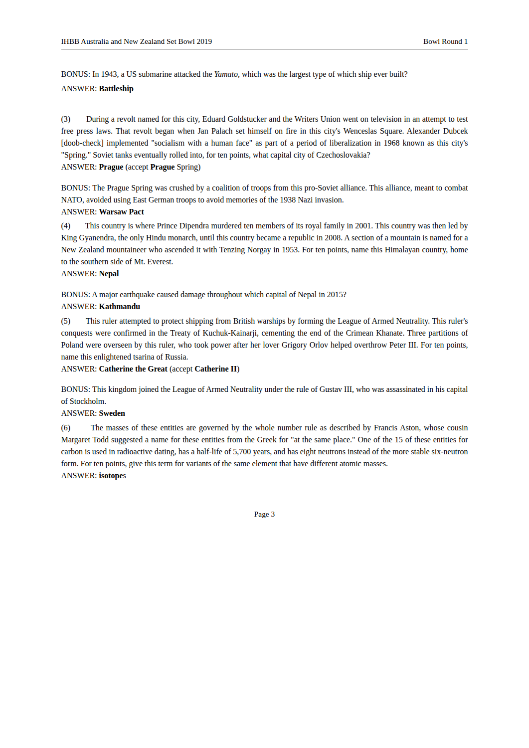IHBB Australia and New Zealand Set Bowl 2019
Bowl Round 1
BONUS: In 1943, a US submarine attacked the Yamato, which was the largest type of which ship ever built?
ANSWER: Battleship
(3) During a revolt named for this city, Eduard Goldstucker and the Writers Union went on television in an attempt to test free press laws. That revolt began when Jan Palach set himself on fire in this city's Wenceslas Square. Alexander Dubcek [doob-check] implemented "socialism with a human face" as part of a period of liberalization in 1968 known as this city's "Spring." Soviet tanks eventually rolled into, for ten points, what capital city of Czechoslovakia?
ANSWER: Prague (accept Prague Spring)
BONUS: The Prague Spring was crushed by a coalition of troops from this pro-Soviet alliance. This alliance, meant to combat NATO, avoided using East German troops to avoid memories of the 1938 Nazi invasion.
ANSWER: Warsaw Pact
(4) This country is where Prince Dipendra murdered ten members of its royal family in 2001. This country was then led by King Gyanendra, the only Hindu monarch, until this country became a republic in 2008. A section of a mountain is named for a New Zealand mountaineer who ascended it with Tenzing Norgay in 1953. For ten points, name this Himalayan country, home to the southern side of Mt. Everest.
ANSWER: Nepal
BONUS: A major earthquake caused damage throughout which capital of Nepal in 2015?
ANSWER: Kathmandu
(5) This ruler attempted to protect shipping from British warships by forming the League of Armed Neutrality. This ruler's conquests were confirmed in the Treaty of Kuchuk-Kainarji, cementing the end of the Crimean Khanate. Three partitions of Poland were overseen by this ruler, who took power after her lover Grigory Orlov helped overthrow Peter III. For ten points, name this enlightened tsarina of Russia.
ANSWER: Catherine the Great (accept Catherine II)
BONUS: This kingdom joined the League of Armed Neutrality under the rule of Gustav III, who was assassinated in his capital of Stockholm.
ANSWER: Sweden
(6) The masses of these entities are governed by the whole number rule as described by Francis Aston, whose cousin Margaret Todd suggested a name for these entities from the Greek for "at the same place." One of the 15 of these entities for carbon is used in radioactive dating, has a half-life of 5,700 years, and has eight neutrons instead of the more stable six-neutron form. For ten points, give this term for variants of the same element that have different atomic masses.
ANSWER: isotopes
Page 3